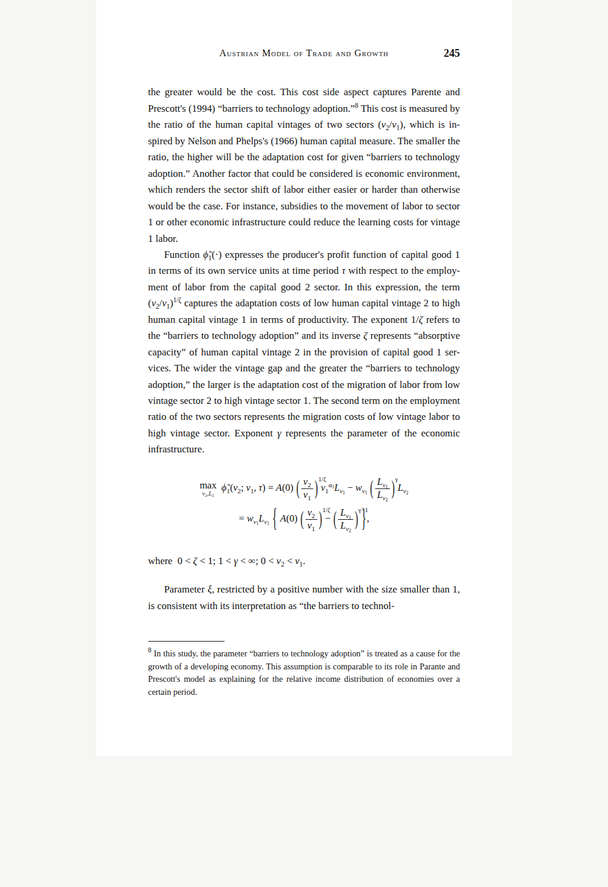Austrian Model of Trade and Growth 245
the greater would be the cost. This cost side aspect captures Parente and Prescott's (1994) “barriers to technology adoption.”8 This cost is measured by the ratio of the human capital vintages of two sectors (v2/v1), which is inspired by Nelson and Phelps's (1966) human capital measure. The smaller the ratio, the higher will be the adaptation cost for given “barriers to technology adoption.” Another factor that could be considered is economic environment, which renders the sector shift of labor either easier or harder than otherwise would be the case. For instance, subsidies to the movement of labor to sector 1 or other economic infrastructure could reduce the learning costs for vintage 1 labor.
Function ϕ̃1(·) expresses the producer's profit function of capital good 1 in terms of its own service units at time period τ with respect to the employment of labor from the capital good 2 sector. In this expression, the term (v2/v1)1/ζ captures the adaptation costs of low human capital vintage 2 to high human capital vintage 1 in terms of productivity. The exponent 1/ζ refers to the “barriers to technology adoption” and its inverse ζ represents “absorptive capacity” of human capital vintage 2 in the provision of capital good 1 services. The wider the vintage gap and the greater the “barriers to technology adoption,” the larger is the adaptation cost of the migration of labor from low vintage sector 2 to high vintage sector 1. The second term on the employment ratio of the two sectors represents the migration costs of low vintage labor to high vintage sector. Exponent γ represents the parameter of the economic infrastructure.
max v2,L2 ϕ̃1(v2; v1, τ) = A(0) (v2 v1) 1/ζ v1α1Lv1 − wv1 (Lv1 Lv2) γ Lv2 = wv1Lv1 { A(0) (v2 v1) 1/ζ − (Lv1 Lv2) γ−1 },
where 0 < ζ < 1; 1 < γ < ∞; 0 < v2 < v1.
Parameter ξ, restricted by a positive number with the size smaller than 1, is consistent with its interpretation as “the barriers to technol-
8 In this study, the parameter “barriers to technology adoption” is treated as a cause for the growth of a developing economy. This assumption is comparable to its role in Parante and Prescott's model as explaining for the relative income distribution of economies over a certain period.